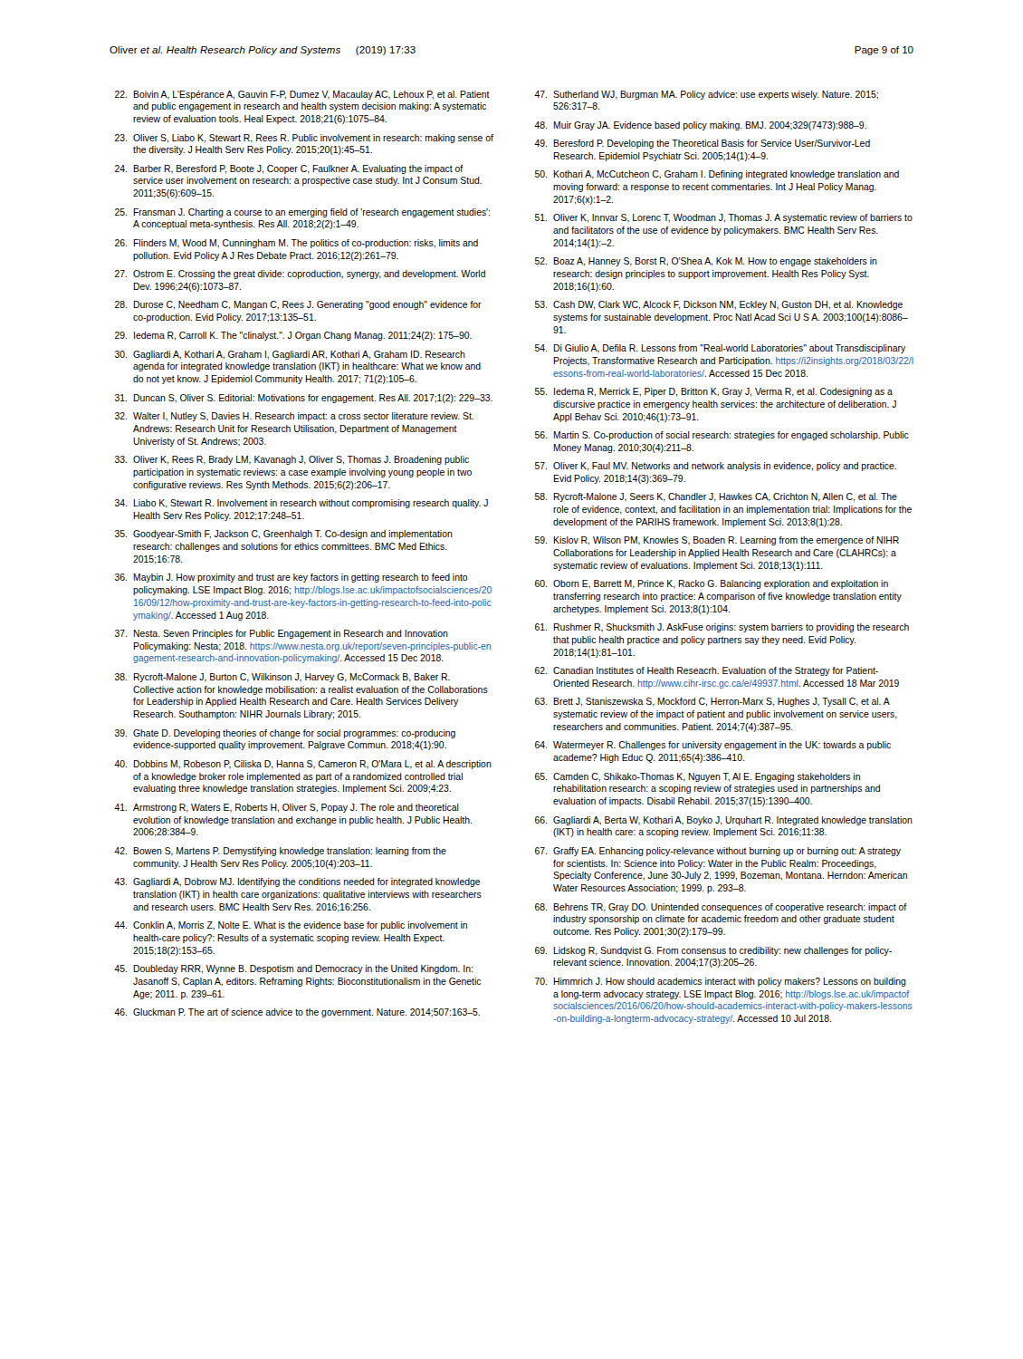Oliver et al. Health Research Policy and Systems (2019) 17:33
Page 9 of 10
22. Boivin A, L'Espérance A, Gauvin F-P, Dumez V, Macaulay AC, Lehoux P, et al. Patient and public engagement in research and health system decision making: A systematic review of evaluation tools. Heal Expect. 2018;21(6):1075–84.
23. Oliver S, Liabo K, Stewart R, Rees R. Public involvement in research: making sense of the diversity. J Health Serv Res Policy. 2015;20(1):45–51.
24. Barber R, Beresford P, Boote J, Cooper C, Faulkner A. Evaluating the impact of service user involvement on research: a prospective case study. Int J Consum Stud. 2011;35(6):609–15.
25. Fransman J. Charting a course to an emerging field of 'research engagement studies': A conceptual meta-synthesis. Res All. 2018;2(2):1–49.
26. Flinders M, Wood M, Cunningham M. The politics of co-production: risks, limits and pollution. Evid Policy A J Res Debate Pract. 2016;12(2):261–79.
27. Ostrom E. Crossing the great divide: coproduction, synergy, and development. World Dev. 1996;24(6):1073–87.
28. Durose C, Needham C, Mangan C, Rees J. Generating "good enough" evidence for co-production. Evid Policy. 2017;13:135–51.
29. Iedema R, Carroll K. The "clinalyst.". J Organ Chang Manag. 2011;24(2): 175–90.
30. Gagliardi A, Kothari A, Graham I, Gagliardi AR, Kothari A, Graham ID. Research agenda for integrated knowledge translation (IKT) in healthcare: What we know and do not yet know. J Epidemiol Community Health. 2017; 71(2):105–6.
31. Duncan S, Oliver S. Editorial: Motivations for engagement. Res All. 2017;1(2): 229–33.
32. Walter I, Nutley S, Davies H. Research impact: a cross sector literature review. St. Andrews: Research Unit for Research Utilisation, Department of Management Univeristy of St. Andrews; 2003.
33. Oliver K, Rees R, Brady LM, Kavanagh J, Oliver S, Thomas J. Broadening public participation in systematic reviews: a case example involving young people in two configurative reviews. Res Synth Methods. 2015;6(2):206–17.
34. Liabo K, Stewart R. Involvement in research without compromising research quality. J Health Serv Res Policy. 2012;17:248–51.
35. Goodyear-Smith F, Jackson C, Greenhalgh T. Co-design and implementation research: challenges and solutions for ethics committees. BMC Med Ethics. 2015;16:78.
36. Maybin J. How proximity and trust are key factors in getting research to feed into policymaking. LSE Impact Blog. 2016; http://blogs.lse.ac.uk/impactofsocialsciences/2016/09/12/how-proximity-and-trust-are-key-factors-in-getting-research-to-feed-into-policymaking/. Accessed 1 Aug 2018.
37. Nesta. Seven Principles for Public Engagement in Research and Innovation Policymaking: Nesta; 2018. https://www.nesta.org.uk/report/seven-principles-public-engagement-research-and-innovation-policymaking/. Accessed 15 Dec 2018.
38. Rycroft-Malone J, Burton C, Wilkinson J, Harvey G, McCormack B, Baker R. Collective action for knowledge mobilisation: a realist evaluation of the Collaborations for Leadership in Applied Health Research and Care. Health Services Delivery Research. Southampton: NIHR Journals Library; 2015.
39. Ghate D. Developing theories of change for social programmes: co-producing evidence-supported quality improvement. Palgrave Commun. 2018;4(1):90.
40. Dobbins M, Robeson P, Ciliska D, Hanna S, Cameron R, O'Mara L, et al. A description of a knowledge broker role implemented as part of a randomized controlled trial evaluating three knowledge translation strategies. Implement Sci. 2009;4:23.
41. Armstrong R, Waters E, Roberts H, Oliver S, Popay J. The role and theoretical evolution of knowledge translation and exchange in public health. J Public Health. 2006;28:384–9.
42. Bowen S, Martens P. Demystifying knowledge translation: learning from the community. J Health Serv Res Policy. 2005;10(4):203–11.
43. Gagliardi A, Dobrow MJ. Identifying the conditions needed for integrated knowledge translation (IKT) in health care organizations: qualitative interviews with researchers and research users. BMC Health Serv Res. 2016;16:256.
44. Conklin A, Morris Z, Nolte E. What is the evidence base for public involvement in health-care policy?: Results of a systematic scoping review. Health Expect. 2015;18(2):153–65.
45. Doubleday RRR, Wynne B. Despotism and Democracy in the United Kingdom. In: Jasanoff S, Caplan A, editors. Reframing Rights: Bioconstitutionalism in the Genetic Age; 2011. p. 239–61.
46. Gluckman P. The art of science advice to the government. Nature. 2014;507:163–5.
47. Sutherland WJ, Burgman MA. Policy advice: use experts wisely. Nature. 2015; 526:317–8.
48. Muir Gray JA. Evidence based policy making. BMJ. 2004;329(7473):988–9.
49. Beresford P. Developing the Theoretical Basis for Service User/Survivor-Led Research. Epidemiol Psychiatr Sci. 2005;14(1):4–9.
50. Kothari A, McCutcheon C, Graham I. Defining integrated knowledge translation and moving forward: a response to recent commentaries. Int J Heal Policy Manag. 2017;6(x):1–2.
51. Oliver K, Innvar S, Lorenc T, Woodman J, Thomas J. A systematic review of barriers to and facilitators of the use of evidence by policymakers. BMC Health Serv Res. 2014;14(1):–2.
52. Boaz A, Hanney S, Borst R, O'Shea A, Kok M. How to engage stakeholders in research: design principles to support improvement. Health Res Policy Syst. 2018;16(1):60.
53. Cash DW, Clark WC, Alcock F, Dickson NM, Eckley N, Guston DH, et al. Knowledge systems for sustainable development. Proc Natl Acad Sci U S A. 2003;100(14):8086–91.
54. Di Giulio A, Defila R. Lessons from "Real-world Laboratories" about Transdisciplinary Projects, Transformative Research and Participation. https://i2insights.org/2018/03/22/lessons-from-real-world-laboratories/. Accessed 15 Dec 2018.
55. Iedema R, Merrick E, Piper D, Britton K, Gray J, Verma R, et al. Codesigning as a discursive practice in emergency health services: the architecture of deliberation. J Appl Behav Sci. 2010;46(1):73–91.
56. Martin S. Co-production of social research: strategies for engaged scholarship. Public Money Manag. 2010;30(4):211–8.
57. Oliver K, Faul MV. Networks and network analysis in evidence, policy and practice. Evid Policy. 2018;14(3):369–79.
58. Rycroft-Malone J, Seers K, Chandler J, Hawkes CA, Crichton N, Allen C, et al. The role of evidence, context, and facilitation in an implementation trial: Implications for the development of the PARIHS framework. Implement Sci. 2013;8(1):28.
59. Kislov R, Wilson PM, Knowles S, Boaden R. Learning from the emergence of NIHR Collaborations for Leadership in Applied Health Research and Care (CLAHRCs): a systematic review of evaluations. Implement Sci. 2018;13(1):111.
60. Oborn E, Barrett M, Prince K, Racko G. Balancing exploration and exploitation in transferring research into practice: A comparison of five knowledge translation entity archetypes. Implement Sci. 2013;8(1):104.
61. Rushmer R, Shucksmith J. AskFuse origins: system barriers to providing the research that public health practice and policy partners say they need. Evid Policy. 2018;14(1):81–101.
62. Canadian Institutes of Health Reseacrh. Evaluation of the Strategy for Patient-Oriented Research. http://www.cihr-irsc.gc.ca/e/49937.html. Accessed 18 Mar 2019
63. Brett J, Staniszewska S, Mockford C, Herron-Marx S, Hughes J, Tysall C, et al. A systematic review of the impact of patient and public involvement on service users, researchers and communities. Patient. 2014;7(4):387–95.
64. Watermeyer R. Challenges for university engagement in the UK: towards a public academe? High Educ Q. 2011;65(4):386–410.
65. Camden C, Shikako-Thomas K, Nguyen T, Al E. Engaging stakeholders in rehabilitation research: a scoping review of strategies used in partnerships and evaluation of impacts. Disabil Rehabil. 2015;37(15):1390–400.
66. Gagliardi A, Berta W, Kothari A, Boyko J, Urquhart R. Integrated knowledge translation (IKT) in health care: a scoping review. Implement Sci. 2016;11:38.
67. Graffy EA. Enhancing policy-relevance without burning up or burning out: A strategy for scientists. In: Science into Policy: Water in the Public Realm: Proceedings, Specialty Conference, June 30-July 2, 1999, Bozeman, Montana. Herndon: American Water Resources Association; 1999. p. 293–8.
68. Behrens TR, Gray DO. Unintended consequences of cooperative research: impact of industry sponsorship on climate for academic freedom and other graduate student outcome. Res Policy. 2001;30(2):179–99.
69. Lidskog R, Sundqvist G. From consensus to credibility: new challenges for policy-relevant science. Innovation. 2004;17(3):205–26.
70. Himmrich J. How should academics interact with policy makers? Lessons on building a long-term advocacy strategy. LSE Impact Blog. 2016; http://blogs.lse.ac.uk/impactofsocialsciences/2016/06/20/how-should-academics-interact-with-policy-makers-lessons-on-building-a-longterm-advocacy-strategy/. Accessed 10 Jul 2018.